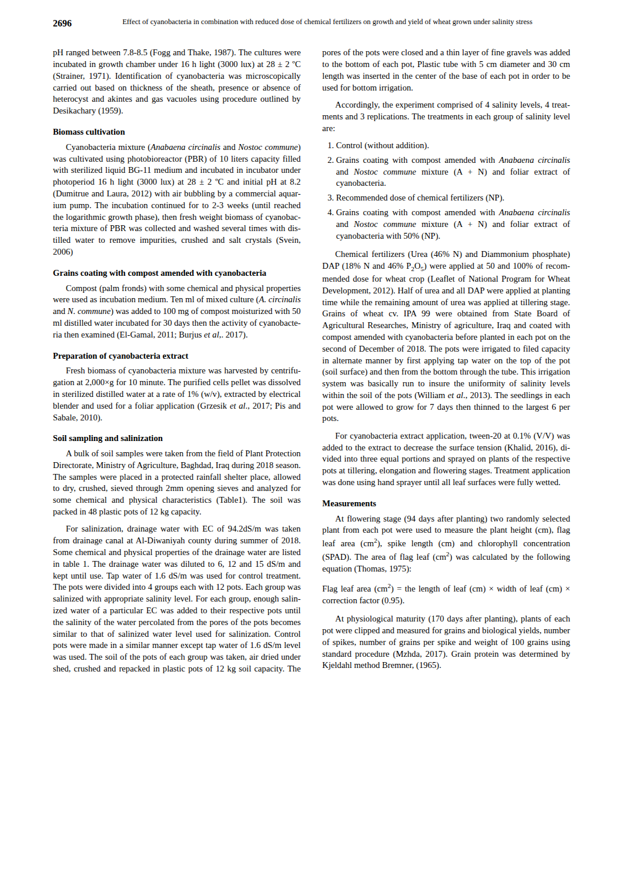2696
Effect of cyanobacteria in combination with reduced dose of chemical fertilizers on growth and yield of wheat grown under salinity stress
pH ranged between 7.8-8.5 (Fogg and Thake, 1987). The cultures were incubated in growth chamber under 16 h light (3000 lux) at 28 ± 2 ºC (Strainer, 1971). Identification of cyanobacteria was microscopically carried out based on thickness of the sheath, presence or absence of heterocyst and akintes and gas vacuoles using procedure outlined by Desikachary (1959).
Biomass cultivation
Cyanobacteria mixture (Anabaena circinalis and Nostoc commune) was cultivated using photobioreactor (PBR) of 10 liters capacity filled with sterilized liquid BG-11 medium and incubated in incubator under photoperiod 16 h light (3000 lux) at 28 ± 2 ºC and initial pH at 8.2 (Dumitrue and Laura, 2012) with air bubbling by a commercial aquarium pump. The incubation continued for to 2-3 weeks (until reached the logarithmic growth phase), then fresh weight biomass of cyanobacteria mixture of PBR was collected and washed several times with distilled water to remove impurities, crushed and salt crystals (Svein, 2006)
Grains coating with compost amended with cyanobacteria
Compost (palm fronds) with some chemical and physical properties were used as incubation medium. Ten ml of mixed culture (A. circinalis and N. commune) was added to 100 mg of compost moisturized with 50 ml distilled water incubated for 30 days then the activity of cyanobacteria then examined (El-Gamal, 2011; Burjus et al,. 2017).
Preparation of cyanobacteria extract
Fresh biomass of cyanobacteria mixture was harvested by centrifugation at 2,000×g for 10 minute. The purified cells pellet was dissolved in sterilized distilled water at a rate of 1% (w/v), extracted by electrical blender and used for a foliar application (Grzesik et al., 2017; Pis and Sabale, 2010).
Soil sampling and salinization
A bulk of soil samples were taken from the field of Plant Protection Directorate, Ministry of Agriculture, Baghdad, Iraq during 2018 season. The samples were placed in a protected rainfall shelter place, allowed to dry, crushed, sieved through 2mm opening sieves and analyzed for some chemical and physical characteristics (Table1). The soil was packed in 48 plastic pots of 12 kg capacity.
For salinization, drainage water with EC of 94.2dS/m was taken from drainage canal at Al-Diwaniyah county during summer of 2018. Some chemical and physical properties of the drainage water are listed in table 1. The drainage water was diluted to 6, 12 and 15 dS/m and kept until use. Tap water of 1.6 dS/m was used for control treatment. The pots were divided into 4 groups each with 12 pots. Each group was salinized with appropriate salinity level. For each group, enough salinized water of a particular EC was added to their respective pots until the salinity of the water percolated from the pores of the pots becomes similar to that of salinized water level used for salinization. Control pots were made in a similar manner except tap water of 1.6 dS/m level was used. The soil of the pots of each group was taken, air dried under shed, crushed and repacked in plastic pots of 12 kg soil capacity. The pores of the pots were closed and a thin layer of fine gravels was added to the bottom of each pot, Plastic tube with 5 cm diameter and 30 cm length was inserted in the center of the base of each pot in order to be used for bottom irrigation.
Accordingly, the experiment comprised of 4 salinity levels, 4 treatments and 3 replications. The treatments in each group of salinity level are:
Control (without addition).
Grains coating with compost amended with Anabaena circinalis and Nostoc commune mixture (A + N) and foliar extract of cyanobacteria.
Recommended dose of chemical fertilizers (NP).
Grains coating with compost amended with Anabaena circinalis and Nostoc commune mixture (A + N) and foliar extract of cyanobacteria with 50% (NP).
Chemical fertilizers (Urea (46% N) and Diammonium phosphate) DAP (18% N and 46% P2O5) were applied at 50 and 100% of recommended dose for wheat crop (Leaflet of National Program for Wheat Development, 2012). Half of urea and all DAP were applied at planting time while the remaining amount of urea was applied at tillering stage. Grains of wheat cv. IPA 99 were obtained from State Board of Agricultural Researches, Ministry of agriculture, Iraq and coated with compost amended with cyanobacteria before planted in each pot on the second of December of 2018. The pots were irrigated to filed capacity in alternate manner by first applying tap water on the top of the pot (soil surface) and then from the bottom through the tube. This irrigation system was basically run to insure the uniformity of salinity levels within the soil of the pots (William et al., 2013). The seedlings in each pot were allowed to grow for 7 days then thinned to the largest 6 per pots.
For cyanobacteria extract application, tween-20 at 0.1% (V/V) was added to the extract to decrease the surface tension (Khalid, 2016), divided into three equal portions and sprayed on plants of the respective pots at tillering, elongation and flowering stages. Treatment application was done using hand sprayer until all leaf surfaces were fully wetted.
Measurements
At flowering stage (94 days after planting) two randomly selected plant from each pot were used to measure the plant height (cm), flag leaf area (cm2), spike length (cm) and chlorophyll concentration (SPAD). The area of flag leaf (cm2) was calculated by the following equation (Thomas, 1975):
Flag leaf area (cm2) = the length of leaf (cm) × width of leaf (cm) × correction factor (0.95).
At physiological maturity (170 days after planting), plants of each pot were clipped and measured for grains and biological yields, number of spikes, number of grains per spike and weight of 100 grains using standard procedure (Mzhda, 2017). Grain protein was determined by Kjeldahl method Bremner, (1965).